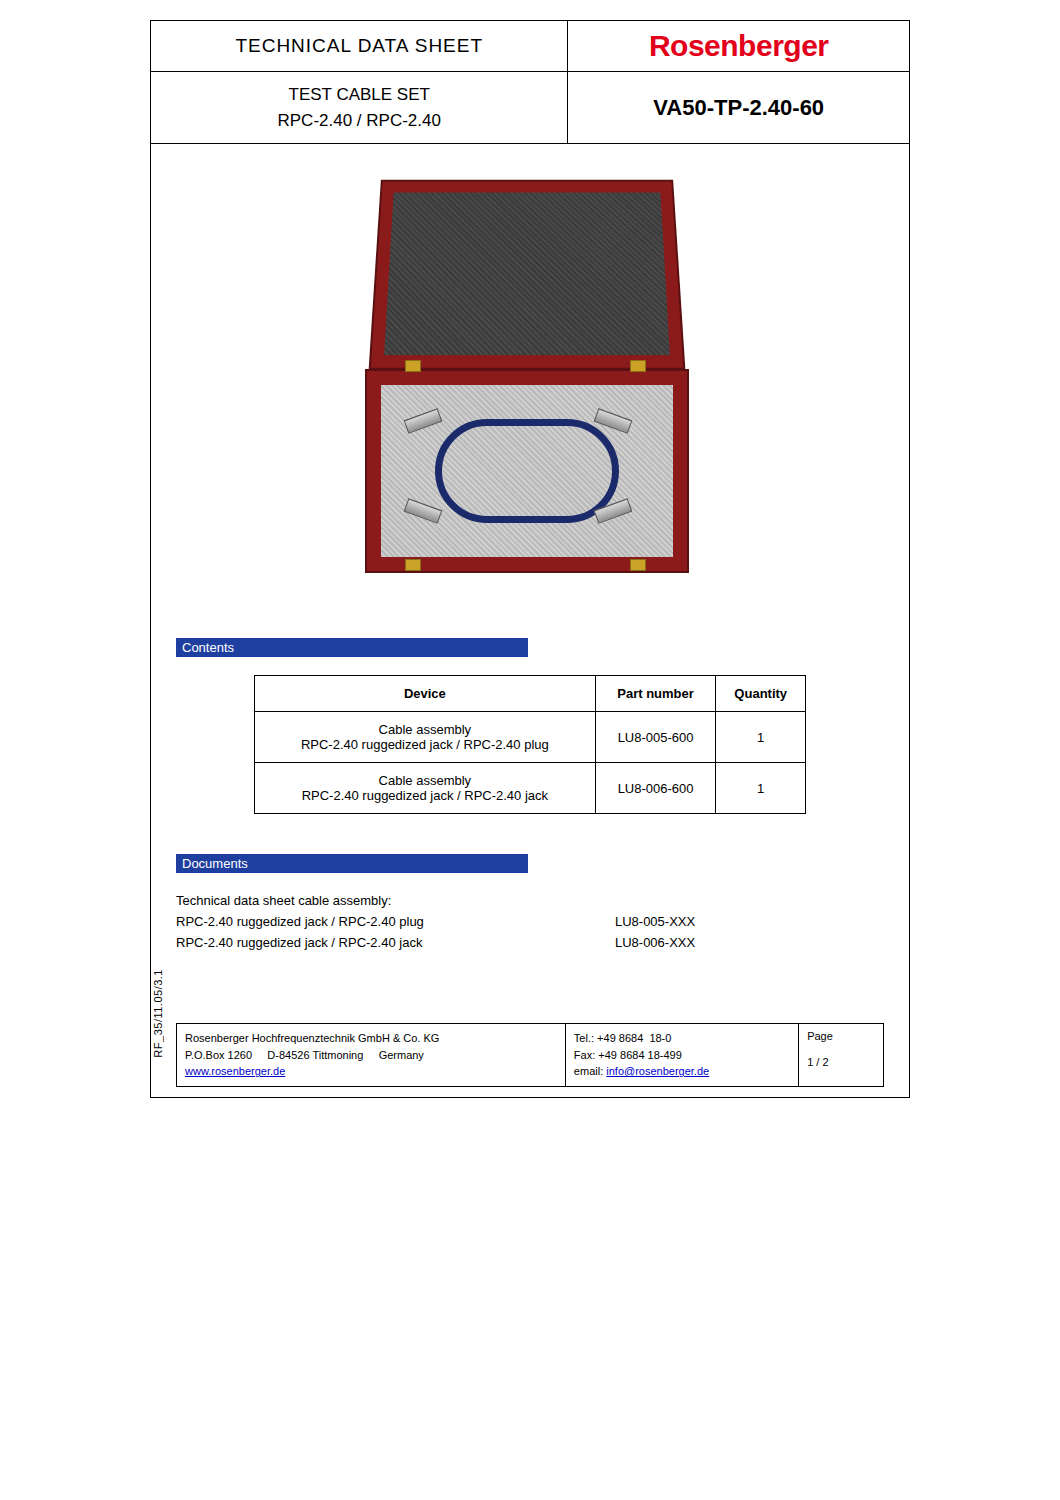RF_35/11.05/3.1
| TECHNICAL DATA SHEET | Rosenberger |
| TEST CABLE SET RPC-2.40 / RPC-2.40 | VA50-TP-2.40-60 |
| Contents / Device / Part number / Quantity / / --- / --- / --- / / Cable assembly RPC-2.40 ruggedized jack / RPC-2.40 plug / LU8-005-600 / 1 / / Cable assembly RPC-2.40 ruggedized jack / RPC-2.40 jack / LU8-006-600 / 1 / Documents Technical data sheet cable assembly: RPC-2.40 ruggedized jack / RPC-2.40 plug LU8-005-XXX RPC-2.40 ruggedized jack / RPC-2.40 jack LU8-006-XXX / Rosenberger Hochfrequenztechnik GmbH & Co. KG P.O.Box 1260 D-84526 Tittmoning Germany www.rosenberger.de / Tel.: +49 8684 18-0 Fax: +49 8684 18-499 email: info@rosenberger.de / Page 1 / 2 / |